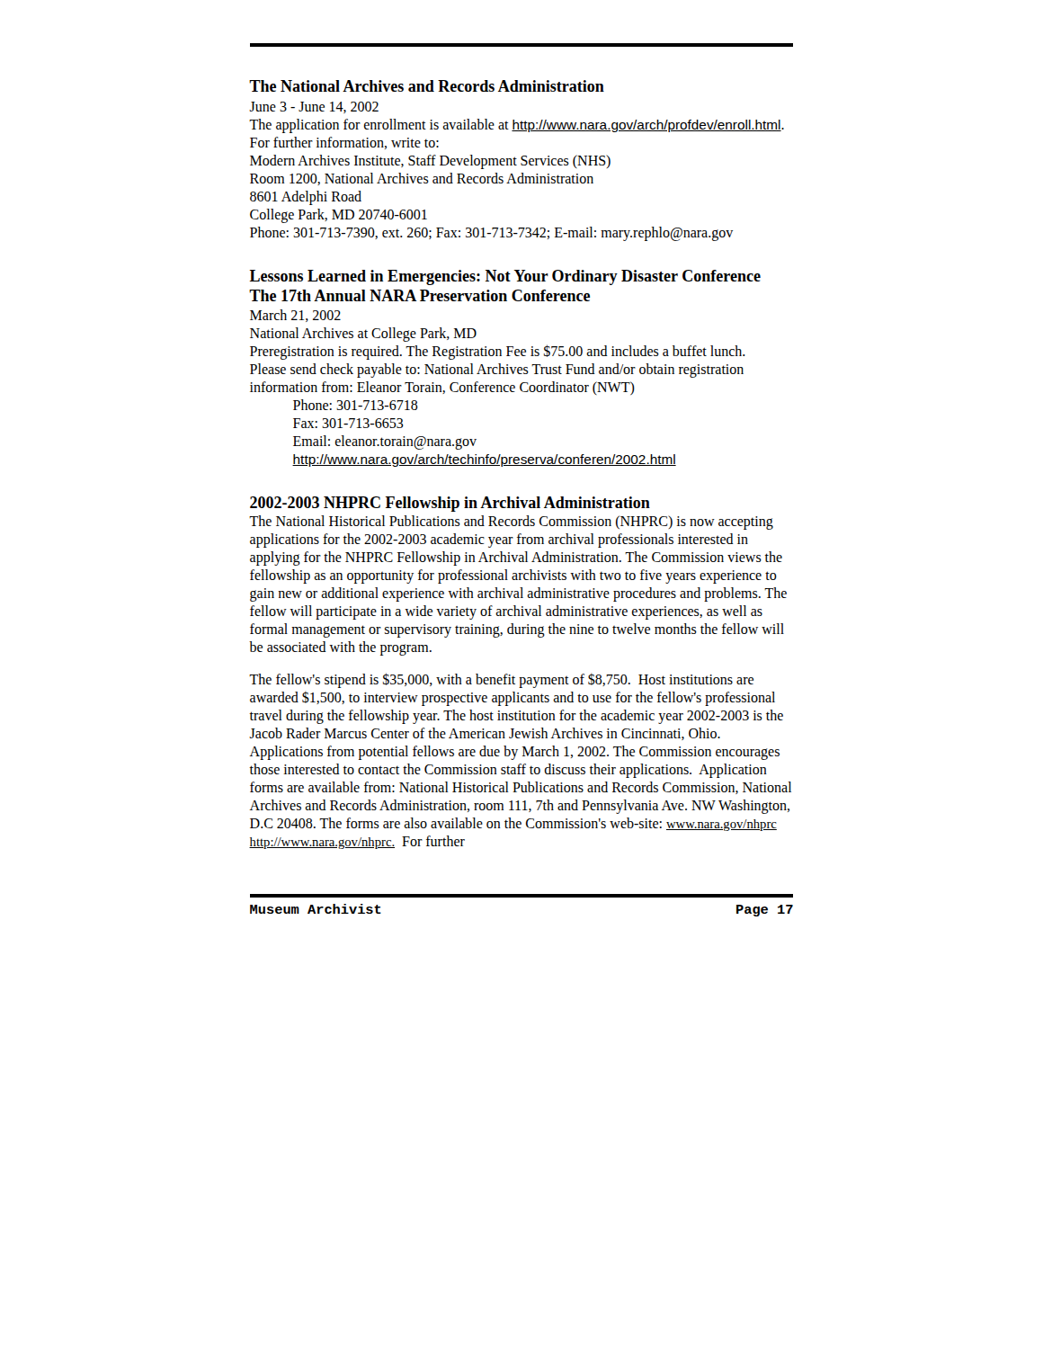The National Archives and Records Administration
June 3 - June 14, 2002
The application for enrollment is available at http://www.nara.gov/arch/profdev/enroll.html.
For further information, write to:
Modern Archives Institute, Staff Development Services (NHS)
Room 1200, National Archives and Records Administration
8601 Adelphi Road
College Park, MD 20740-6001
Phone: 301-713-7390, ext. 260; Fax: 301-713-7342; E-mail: mary.rephlo@nara.gov
Lessons Learned in Emergencies: Not Your Ordinary Disaster Conference
The 17th Annual NARA Preservation Conference
March 21, 2002
National Archives at College Park, MD
Preregistration is required. The Registration Fee is $75.00 and includes a buffet lunch.
Please send check payable to: National Archives Trust Fund and/or obtain registration information from: Eleanor Torain, Conference Coordinator (NWT)
Phone: 301-713-6718
Fax: 301-713-6653
Email: eleanor.torain@nara.gov
http://www.nara.gov/arch/techinfo/preserva/conferen/2002.html
2002-2003 NHPRC Fellowship in Archival Administration
The National Historical Publications and Records Commission (NHPRC) is now accepting applications for the 2002-2003 academic year from archival professionals interested in applying for the NHPRC Fellowship in Archival Administration. The Commission views the fellowship as an opportunity for professional archivists with two to five years experience to gain new or additional experience with archival administrative procedures and problems. The fellow will participate in a wide variety of archival administrative experiences, as well as formal management or supervisory training, during the nine to twelve months the fellow will be associated with the program.
The fellow's stipend is $35,000, with a benefit payment of $8,750. Host institutions are awarded $1,500, to interview prospective applicants and to use for the fellow's professional travel during the fellowship year. The host institution for the academic year 2002-2003 is the Jacob Rader Marcus Center of the American Jewish Archives in Cincinnati, Ohio. Applications from potential fellows are due by March 1, 2002. The Commission encourages those interested to contact the Commission staff to discuss their applications. Application forms are available from: National Historical Publications and Records Commission, National Archives and Records Administration, room 111, 7th and Pennsylvania Ave. NW Washington, D.C 20408. The forms are also available on the Commission's web-site: www.nara.gov/nhprc http://www.nara.gov/nhprc. For further
Museum Archivist Page 17